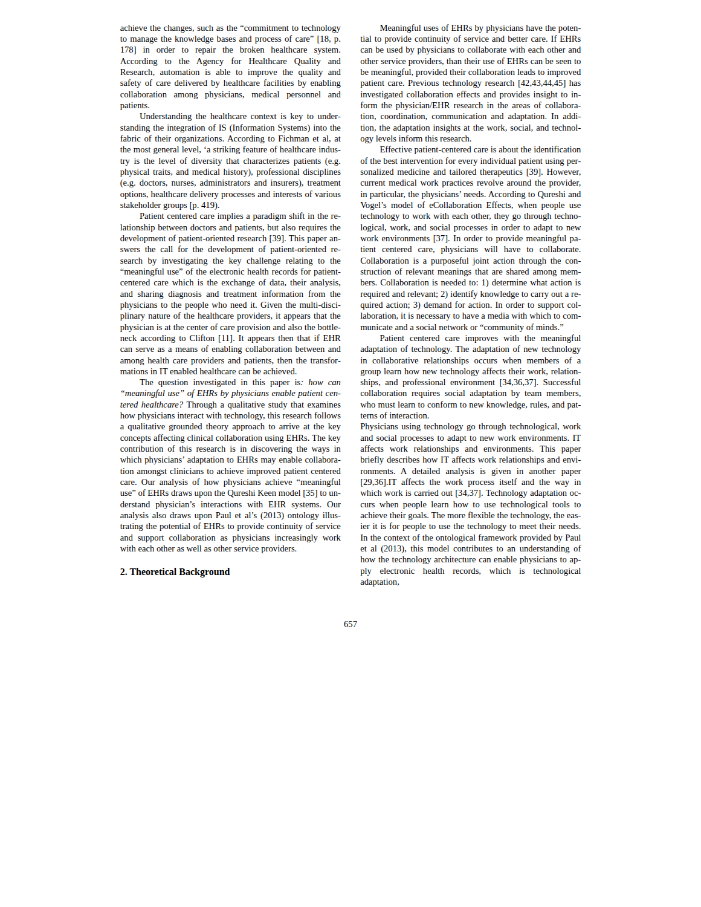achieve the changes, such as the “commitment to technology to manage the knowledge bases and process of care” [18, p. 178] in order to repair the broken healthcare system. According to the Agency for Healthcare Quality and Research, automation is able to improve the quality and safety of care delivered by healthcare facilities by enabling collaboration among physicians, medical personnel and patients.
Understanding the healthcare context is key to understanding the integration of IS (Information Systems) into the fabric of their organizations. According to Fichman et al, at the most general level, ‘a striking feature of healthcare industry is the level of diversity that characterizes patients (e.g. physical traits, and medical history), professional disciplines (e.g. doctors, nurses, administrators and insurers), treatment options, healthcare delivery processes and interests of various stakeholder groups [p. 419).
Patient centered care implies a paradigm shift in the relationship between doctors and patients, but also requires the development of patient-oriented research [39]. This paper answers the call for the development of patient-oriented research by investigating the key challenge relating to the “meaningful use” of the electronic health records for patient-centered care which is the exchange of data, their analysis, and sharing diagnosis and treatment information from the physicians to the people who need it. Given the multi-disciplinary nature of the healthcare providers, it appears that the physician is at the center of care provision and also the bottleneck according to Clifton [11]. It appears then that if EHR can serve as a means of enabling collaboration between and among health care providers and patients, then the transformations in IT enabled healthcare can be achieved.
The question investigated in this paper is: how can “meaningful use” of EHRs by physicians enable patient centered healthcare? Through a qualitative study that examines how physicians interact with technology, this research follows a qualitative grounded theory approach to arrive at the key concepts affecting clinical collaboration using EHRs. The key contribution of this research is in discovering the ways in which physicians’ adaptation to EHRs may enable collaboration amongst clinicians to achieve improved patient centered care. Our analysis of how physicians achieve “meaningful use” of EHRs draws upon the Qureshi Keen model [35] to understand physician’s interactions with EHR systems. Our analysis also draws upon Paul et al’s (2013) ontology illustrating the potential of EHRs to provide continuity of service and support collaboration as physicians increasingly work with each other as well as other service providers.
2. Theoretical Background
Meaningful uses of EHRs by physicians have the potential to provide continuity of service and better care. If EHRs can be used by physicians to collaborate with each other and other service providers, than their use of EHRs can be seen to be meaningful, provided their collaboration leads to improved patient care. Previous technology research [42,43,44,45] has investigated collaboration effects and provides insight to inform the physician/EHR research in the areas of collaboration, coordination, communication and adaptation. In addition, the adaptation insights at the work, social, and technology levels inform this research.
Effective patient-centered care is about the identification of the best intervention for every individual patient using personalized medicine and tailored therapeutics [39]. However, current medical work practices revolve around the provider, in particular, the physicians’ needs. According to Qureshi and Vogel’s model of eCollaboration Effects, when people use technology to work with each other, they go through technological, work, and social processes in order to adapt to new work environments [37]. In order to provide meaningful patient centered care, physicians will have to collaborate. Collaboration is a purposeful joint action through the construction of relevant meanings that are shared among members. Collaboration is needed to: 1) determine what action is required and relevant; 2) identify knowledge to carry out a required action; 3) demand for action. In order to support collaboration, it is necessary to have a media with which to communicate and a social network or “community of minds.”
Patient centered care improves with the meaningful adaptation of technology. The adaptation of new technology in collaborative relationships occurs when members of a group learn how new technology affects their work, relationships, and professional environment [34,36,37]. Successful collaboration requires social adaptation by team members, who must learn to conform to new knowledge, rules, and patterns of interaction.
Physicians using technology go through technological, work and social processes to adapt to new work environments. IT affects work relationships and environments. This paper briefly describes how IT affects work relationships and environments. A detailed analysis is given in another paper [29,36].IT affects the work process itself and the way in which work is carried out [34,37]. Technology adaptation occurs when people learn how to use technological tools to achieve their goals. The more flexible the technology, the easier it is for people to use the technology to meet their needs. In the context of the ontological framework provided by Paul et al (2013), this model contributes to an understanding of how the technology architecture can enable physicians to apply electronic health records, which is technological adaptation,
657